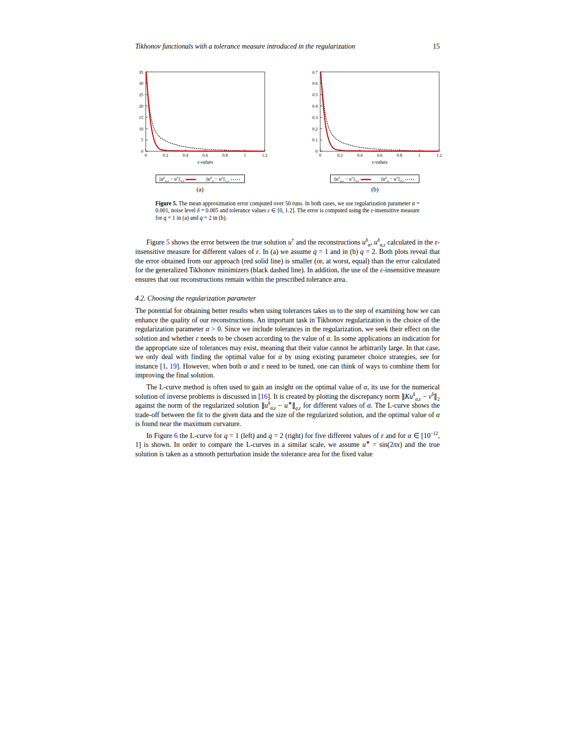Tikhonov functionals with a tolerance measure introduced in the regularization 15
35 30 25 20 15 10 5 0 0 0.2 0.4 0.6 0.8 1 1.2 ε-values
||uδα,ε − u†||1,ε ||uδα − u†||1,ε
(a)
0.7 0.6 0.5 0.4 0.3 0.2 0.1 0 0 0.2 0.4 0.6 0.8 1 1.2 ε-values
||uδα,ε − u†||2,ε ||uδα − u†||2,ε
(b)
Figure 5. The mean approximation error computed over 50 runs. In both cases, we use regularization parameter α = 0.001, noise level δ = 0.005 and tolerance values ε ∈ [0, 1.2]. The error is computed using the ε-insensitive measure for q = 1 in (a) and q = 2 in (b).
Figure 5 shows the error between the true solution u† and the reconstructions uδα, uδα,ε calculated in the ε-insensitive measure for different values of ε. In (a) we assume q = 1 and in (b) q = 2. Both plots reveal that the error obtained from our approach (red solid line) is smaller (or, at worst, equal) than the error calculated for the generalized Tikhonov minimizers (black dashed line). In addition, the use of the ε-insensitive measure ensures that our reconstructions remain within the prescribed tolerance area.
4.2. Choosing the regularization parameter
The potential for obtaining better results when using tolerances takes us to the step of examining how we can enhance the quality of our reconstructions. An important task in Tikhonov regularization is the choice of the regularization parameter α > 0. Since we include tolerances in the regularization, we seek their effect on the solution and whether ε needs to be chosen according to the value of α. In some applications an indication for the appropriate size of tolerances may exist, meaning that their value cannot be arbitrarily large. In that case, we only deal with finding the optimal value for α by using existing parameter choice strategies, see for instance [1, 19]. However, when both α and ε need to be tuned, one can think of ways to combine them for improving the final solution.
The L-curve method is often used to gain an insight on the optimal value of α, its use for the numerical solution of inverse problems is discussed in [16]. It is created by plotting the discrepancy norm ∥Kuδα,ε − vδ∥2 against the norm of the regularized solution ∥uδα,ε − u∗∥q,ε for different values of α. The L-curve shows the trade-off between the fit to the given data and the size of the regularized solution, and the optimal value of α is found near the maximum curvature.
In Figure 6 the L-curve for q = 1 (left) and q = 2 (right) for five different values of ε and for α ∈ [10−12, 1] is shown. In order to compare the L-curves in a similar scale, we assume u∗ = sin(2πx) and the true solution is taken as a smooth perturbation inside the tolerance area for the fixed value